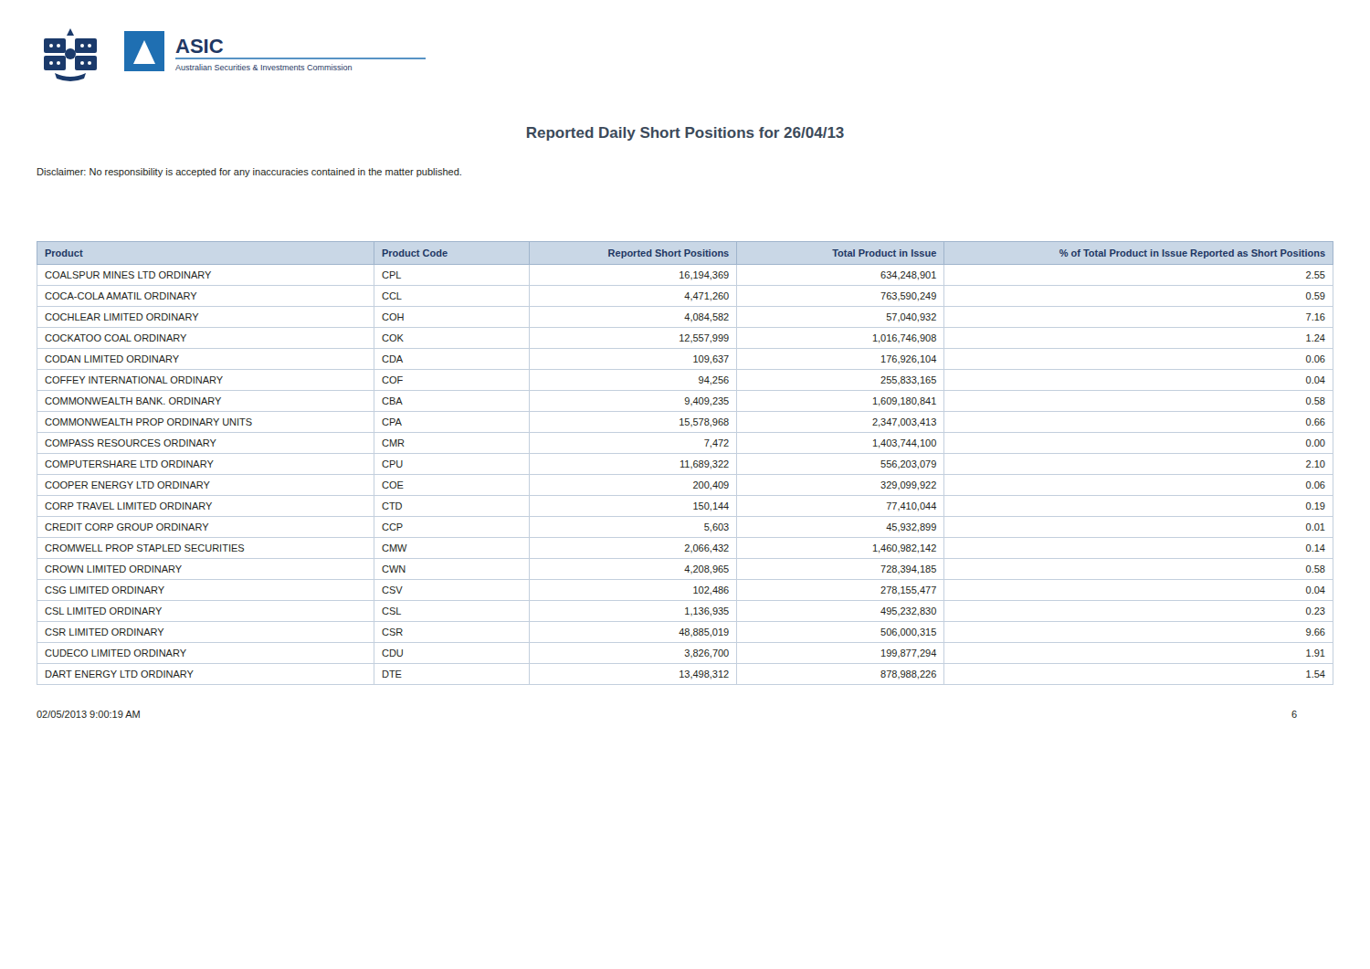ASIC Australian Securities & Investments Commission
Reported Daily Short Positions for 26/04/13
Disclaimer: No responsibility is accepted for any inaccuracies contained in the matter published.
| Product | Product Code | Reported Short Positions | Total Product in Issue | % of Total Product in Issue Reported as Short Positions |
| --- | --- | --- | --- | --- |
| COALSPUR MINES LTD ORDINARY | CPL | 16,194,369 | 634,248,901 | 2.55 |
| COCA-COLA AMATIL ORDINARY | CCL | 4,471,260 | 763,590,249 | 0.59 |
| COCHLEAR LIMITED ORDINARY | COH | 4,084,582 | 57,040,932 | 7.16 |
| COCKATOO COAL ORDINARY | COK | 12,557,999 | 1,016,746,908 | 1.24 |
| CODAN LIMITED ORDINARY | CDA | 109,637 | 176,926,104 | 0.06 |
| COFFEY INTERNATIONAL ORDINARY | COF | 94,256 | 255,833,165 | 0.04 |
| COMMONWEALTH BANK. ORDINARY | CBA | 9,409,235 | 1,609,180,841 | 0.58 |
| COMMONWEALTH PROP ORDINARY UNITS | CPA | 15,578,968 | 2,347,003,413 | 0.66 |
| COMPASS RESOURCES ORDINARY | CMR | 7,472 | 1,403,744,100 | 0.00 |
| COMPUTERSHARE LTD ORDINARY | CPU | 11,689,322 | 556,203,079 | 2.10 |
| COOPER ENERGY LTD ORDINARY | COE | 200,409 | 329,099,922 | 0.06 |
| CORP TRAVEL LIMITED ORDINARY | CTD | 150,144 | 77,410,044 | 0.19 |
| CREDIT CORP GROUP ORDINARY | CCP | 5,603 | 45,932,899 | 0.01 |
| CROMWELL PROP STAPLED SECURITIES | CMW | 2,066,432 | 1,460,982,142 | 0.14 |
| CROWN LIMITED ORDINARY | CWN | 4,208,965 | 728,394,185 | 0.58 |
| CSG LIMITED ORDINARY | CSV | 102,486 | 278,155,477 | 0.04 |
| CSL LIMITED ORDINARY | CSL | 1,136,935 | 495,232,830 | 0.23 |
| CSR LIMITED ORDINARY | CSR | 48,885,019 | 506,000,315 | 9.66 |
| CUDECO LIMITED ORDINARY | CDU | 3,826,700 | 199,877,294 | 1.91 |
| DART ENERGY LTD ORDINARY | DTE | 13,498,312 | 878,988,226 | 1.54 |
02/05/2013 9:00:19 AM 6